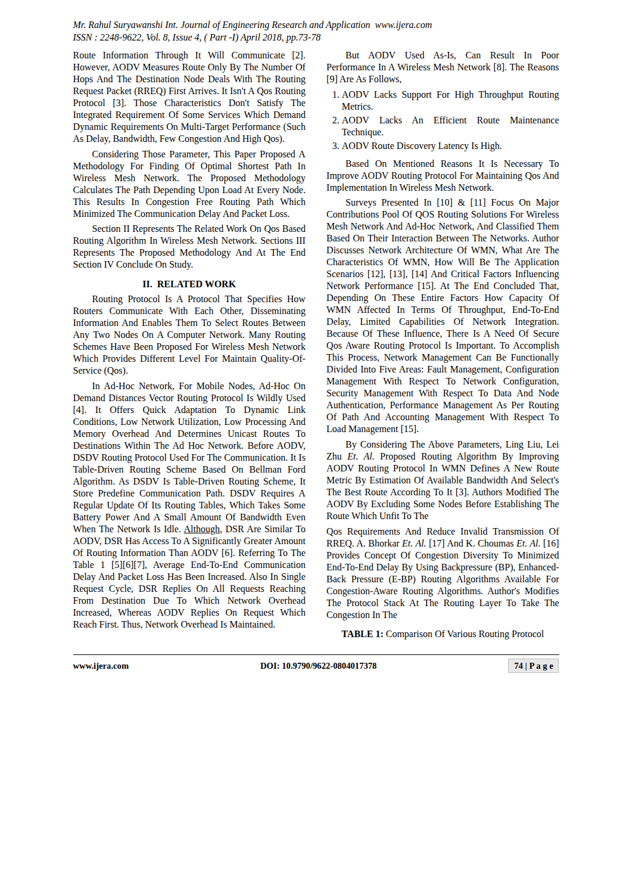Mr. Rahul Suryawanshi Int. Journal of Engineering Research and Application www.ijera.com
ISSN : 2248-9622, Vol. 8, Issue 4, ( Part -I) April 2018, pp.73-78
Route Information Through It Will Communicate [2]. However, AODV Measures Route Only By The Number Of Hops And The Destination Node Deals With The Routing Request Packet (RREQ) First Arrives. It Isn't A Qos Routing Protocol [3]. Those Characteristics Don't Satisfy The Integrated Requirement Of Some Services Which Demand Dynamic Requirements On Multi-Target Performance (Such As Delay, Bandwidth, Few Congestion And High Qos).
Considering Those Parameter, This Paper Proposed A Methodology For Finding Of Optimal Shortest Path In Wireless Mesh Network. The Proposed Methodology Calculates The Path Depending Upon Load At Every Node. This Results In Congestion Free Routing Path Which Minimized The Communication Delay And Packet Loss.
Section II Represents The Related Work On Qos Based Routing Algorithm In Wireless Mesh Network. Sections III Represents The Proposed Methodology And At The End Section IV Conclude On Study.
II. RELATED WORK
Routing Protocol Is A Protocol That Specifies How Routers Communicate With Each Other, Disseminating Information And Enables Them To Select Routes Between Any Two Nodes On A Computer Network. Many Routing Schemes Have Been Proposed For Wireless Mesh Network Which Provides Different Level For Maintain Quality-Of-Service (Qos).
In Ad-Hoc Network, For Mobile Nodes, Ad-Hoc On Demand Distances Vector Routing Protocol Is Wildly Used [4]. It Offers Quick Adaptation To Dynamic Link Conditions, Low Network Utilization, Low Processing And Memory Overhead And Determines Unicast Routes To Destinations Within The Ad Hoc Network. Before AODV, DSDV Routing Protocol Used For The Communication. It Is Table-Driven Routing Scheme Based On Bellman Ford Algorithm. As DSDV Is Table-Driven Routing Scheme, It Store Predefine Communication Path. DSDV Requires A Regular Update Of Its Routing Tables, Which Takes Some Battery Power And A Small Amount Of Bandwidth Even When The Network Is Idle. Although, DSR Are Similar To AODV, DSR Has Access To A Significantly Greater Amount Of Routing Information Than AODV [6]. Referring To The Table 1 [5][6][7], Average End-To-End Communication Delay And Packet Loss Has Been Increased. Also In Single Request Cycle, DSR Replies On All Requests Reaching From Destination Due To Which Network Overhead Increased, Whereas AODV Replies On Request Which Reach First. Thus, Network Overhead Is Maintained.
But AODV Used As-Is, Can Result In Poor Performance In A Wireless Mesh Network [8]. The Reasons [9] Are As Follows,
AODV Lacks Support For High Throughput Routing Metrics.
AODV Lacks An Efficient Route Maintenance Technique.
AODV Route Discovery Latency Is High.
Based On Mentioned Reasons It Is Necessary To Improve AODV Routing Protocol For Maintaining Qos And Implementation In Wireless Mesh Network.
Surveys Presented In [10] & [11] Focus On Major Contributions Pool Of QOS Routing Solutions For Wireless Mesh Network And Ad-Hoc Network, And Classified Them Based On Their Interaction Between The Networks. Author Discusses Network Architecture Of WMN, What Are The Characteristics Of WMN, How Will Be The Application Scenarios [12], [13], [14] And Critical Factors Influencing Network Performance [15]. At The End Concluded That, Depending On These Entire Factors How Capacity Of WMN Affected In Terms Of Throughput, End-To-End Delay, Limited Capabilities Of Network Integration. Because Of These Influence, There Is A Need Of Secure Qos Aware Routing Protocol Is Important. To Accomplish This Process, Network Management Can Be Functionally Divided Into Five Areas: Fault Management, Configuration Management With Respect To Network Configuration, Security Management With Respect To Data And Node Authentication, Performance Management As Per Routing Of Path And Accounting Management With Respect To Load Management [15].
By Considering The Above Parameters, Ling Liu, Lei Zhu Et. Al. Proposed Routing Algorithm By Improving AODV Routing Protocol In WMN Defines A New Route Metric By Estimation Of Available Bandwidth And Select's The Best Route According To It [3]. Authors Modified The AODV By Excluding Some Nodes Before Establishing The Route Which Unfit To The
Qos Requirements And Reduce Invalid Transmission Of RREQ. A. Bhorkar Et. Al. [17] And K. Choumas Et. Al. [16] Provides Concept Of Congestion Diversity To Minimized End-To-End Delay By Using Backpressure (BP), Enhanced-Back Pressure (E-BP) Routing Algorithms Available For Congestion-Aware Routing Algorithms. Author's Modifies The Protocol Stack At The Routing Layer To Take The Congestion In The
TABLE 1: Comparison Of Various Routing Protocol
www.ijera.com DOI: 10.9790/9622-0804017378 74 | P a g e